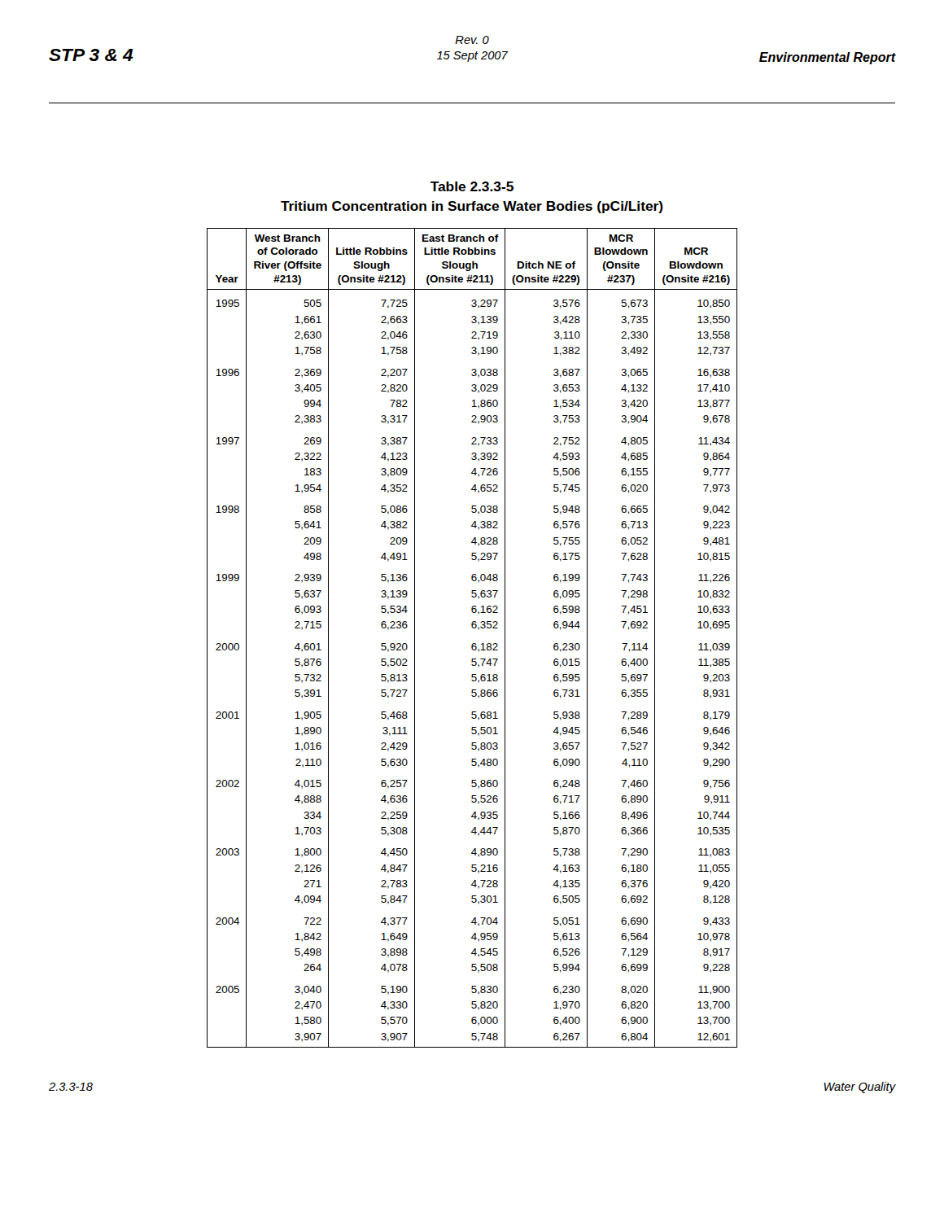Rev. 0
15 Sept 2007
STP 3 & 4
Environmental Report
Table 2.3.3-5
Tritium Concentration in Surface Water Bodies (pCi/Liter)
| Year | West Branch of Colorado River (Offsite #213) | Little Robbins Slough (Onsite #212) | East Branch of Little Robbins Slough (Onsite #211) | Ditch NE of (Onsite #229) | MCR Blowdown (Onsite #237) | MCR Blowdown (Onsite #216) |
| --- | --- | --- | --- | --- | --- | --- |
| 1995 | 505 | 7,725 | 3,297 | 3,576 | 5,673 | 10,850 |
| | 1,661 | 2,663 | 3,139 | 3,428 | 3,735 | 13,550 |
| | 2,630 | 2,046 | 2,719 | 3,110 | 2,330 | 13,558 |
| | 1,758 | 1,758 | 3,190 | 1,382 | 3,492 | 12,737 |
| 1996 | 2,369 | 2,207 | 3,038 | 3,687 | 3,065 | 16,638 |
| | 3,405 | 2,820 | 3,029 | 3,653 | 4,132 | 17,410 |
| | 994 | 782 | 1,860 | 1,534 | 3,420 | 13,877 |
| | 2,383 | 3,317 | 2,903 | 3,753 | 3,904 | 9,678 |
| 1997 | 269 | 3,387 | 2,733 | 2,752 | 4,805 | 11,434 |
| | 2,322 | 4,123 | 3,392 | 4,593 | 4,685 | 9,864 |
| | 183 | 3,809 | 4,726 | 5,506 | 6,155 | 9,777 |
| | 1,954 | 4,352 | 4,652 | 5,745 | 6,020 | 7,973 |
| 1998 | 858 | 5,086 | 5,038 | 5,948 | 6,665 | 9,042 |
| | 5,641 | 4,382 | 4,382 | 6,576 | 6,713 | 9,223 |
| | 209 | 209 | 4,828 | 5,755 | 6,052 | 9,481 |
| | 498 | 4,491 | 5,297 | 6,175 | 7,628 | 10,815 |
| 1999 | 2,939 | 5,136 | 6,048 | 6,199 | 7,743 | 11,226 |
| | 5,637 | 3,139 | 5,637 | 6,095 | 7,298 | 10,832 |
| | 6,093 | 5,534 | 6,162 | 6,598 | 7,451 | 10,633 |
| | 2,715 | 6,236 | 6,352 | 6,944 | 7,692 | 10,695 |
| 2000 | 4,601 | 5,920 | 6,182 | 6,230 | 7,114 | 11,039 |
| | 5,876 | 5,502 | 5,747 | 6,015 | 6,400 | 11,385 |
| | 5,732 | 5,813 | 5,618 | 6,595 | 5,697 | 9,203 |
| | 5,391 | 5,727 | 5,866 | 6,731 | 6,355 | 8,931 |
| 2001 | 1,905 | 5,468 | 5,681 | 5,938 | 7,289 | 8,179 |
| | 1,890 | 3,111 | 5,501 | 4,945 | 6,546 | 9,646 |
| | 1,016 | 2,429 | 5,803 | 3,657 | 7,527 | 9,342 |
| | 2,110 | 5,630 | 5,480 | 6,090 | 4,110 | 9,290 |
| 2002 | 4,015 | 6,257 | 5,860 | 6,248 | 7,460 | 9,756 |
| | 4,888 | 4,636 | 5,526 | 6,717 | 6,890 | 9,911 |
| | 334 | 2,259 | 4,935 | 5,166 | 8,496 | 10,744 |
| | 1,703 | 5,308 | 4,447 | 5,870 | 6,366 | 10,535 |
| 2003 | 1,800 | 4,450 | 4,890 | 5,738 | 7,290 | 11,083 |
| | 2,126 | 4,847 | 5,216 | 4,163 | 6,180 | 11,055 |
| | 271 | 2,783 | 4,728 | 4,135 | 6,376 | 9,420 |
| | 4,094 | 5,847 | 5,301 | 6,505 | 6,692 | 8,128 |
| 2004 | 722 | 4,377 | 4,704 | 5,051 | 6,690 | 9,433 |
| | 1,842 | 1,649 | 4,959 | 5,613 | 6,564 | 10,978 |
| | 5,498 | 3,898 | 4,545 | 6,526 | 7,129 | 8,917 |
| | 264 | 4,078 | 5,508 | 5,994 | 6,699 | 9,228 |
| 2005 | 3,040 | 5,190 | 5,830 | 6,230 | 8,020 | 11,900 |
| | 2,470 | 4,330 | 5,820 | 1,970 | 6,820 | 13,700 |
| | 1,580 | 5,570 | 6,000 | 6,400 | 6,900 | 13,700 |
| | 3,907 | 3,907 | 5,748 | 6,267 | 6,804 | 12,601 |
2.3.3-18 Water Quality